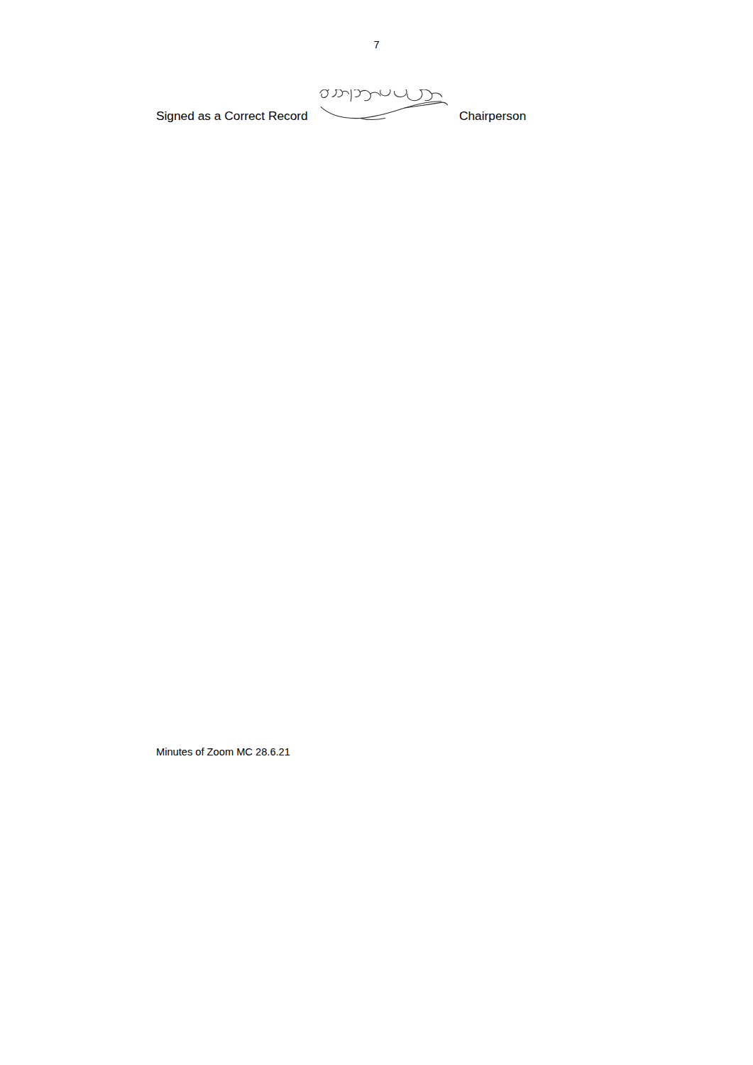7
Signed as a Correct Record Chairperson
Minutes of Zoom MC 28.6.21